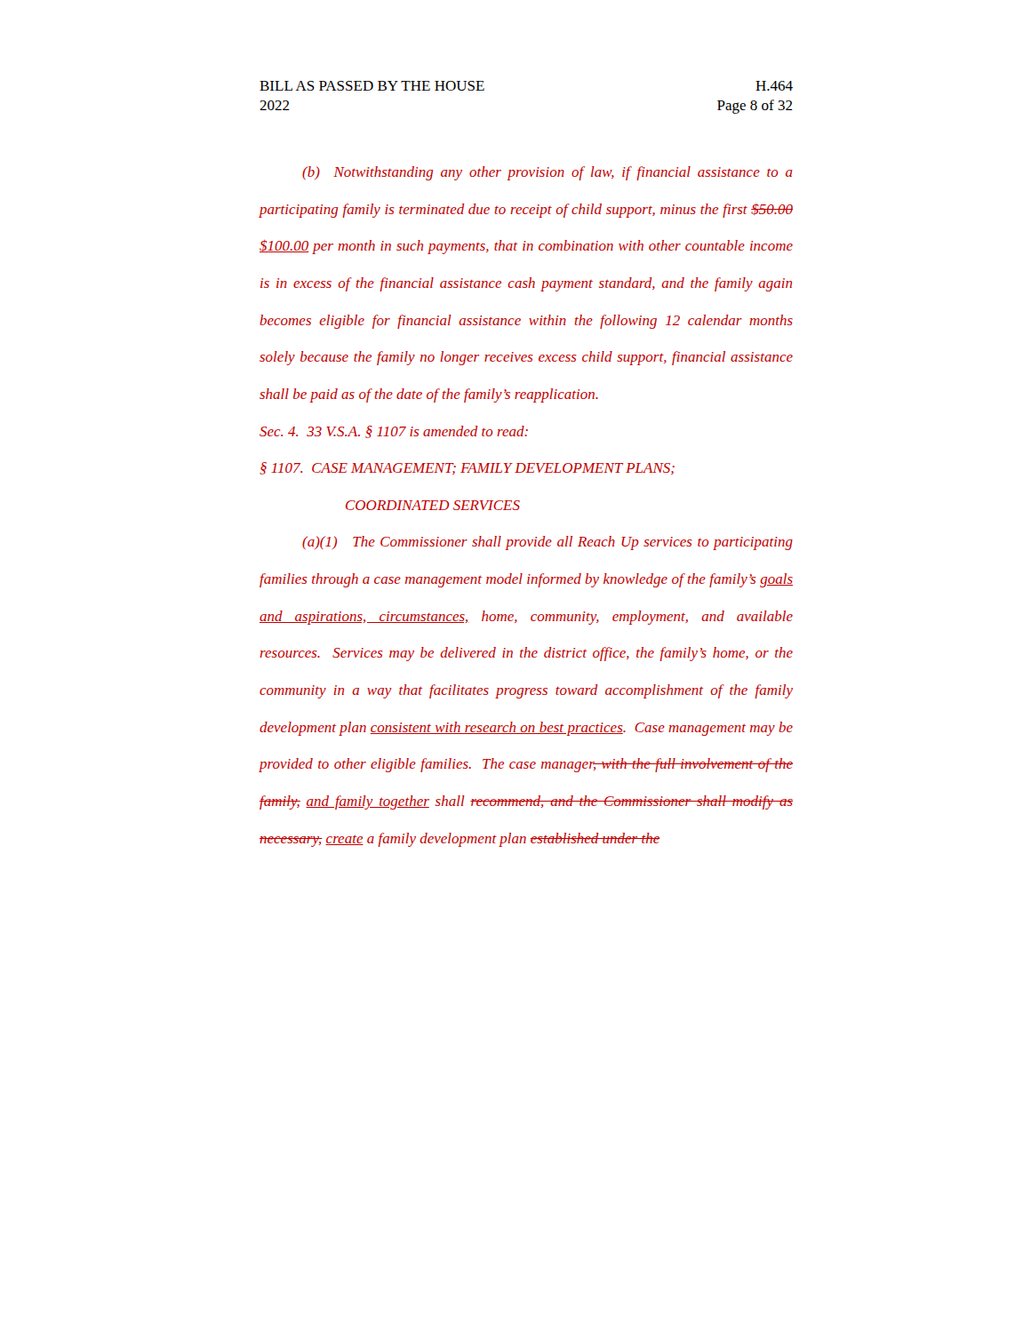BILL AS PASSED BY THE HOUSE
2022
H.464
Page 8 of 32
(b) Notwithstanding any other provision of law, if financial assistance to a participating family is terminated due to receipt of child support, minus the first $50.00 $100.00 per month in such payments, that in combination with other countable income is in excess of the financial assistance cash payment standard, and the family again becomes eligible for financial assistance within the following 12 calendar months solely because the family no longer receives excess child support, financial assistance shall be paid as of the date of the family’s reapplication.
Sec. 4. 33 V.S.A. § 1107 is amended to read:
§ 1107. CASE MANAGEMENT; FAMILY DEVELOPMENT PLANS;
COORDINATED SERVICES
(a)(1) The Commissioner shall provide all Reach Up services to participating families through a case management model informed by knowledge of the family’s goals and aspirations, circumstances, home, community, employment, and available resources. Services may be delivered in the district office, the family’s home, or the community in a way that facilitates progress toward accomplishment of the family development plan consistent with research on best practices. Case management may be provided to other eligible families. The case manager, with the full involvement of the family, and family together shall recommend, and the Commissioner shall modify as necessary, create a family development plan established under the